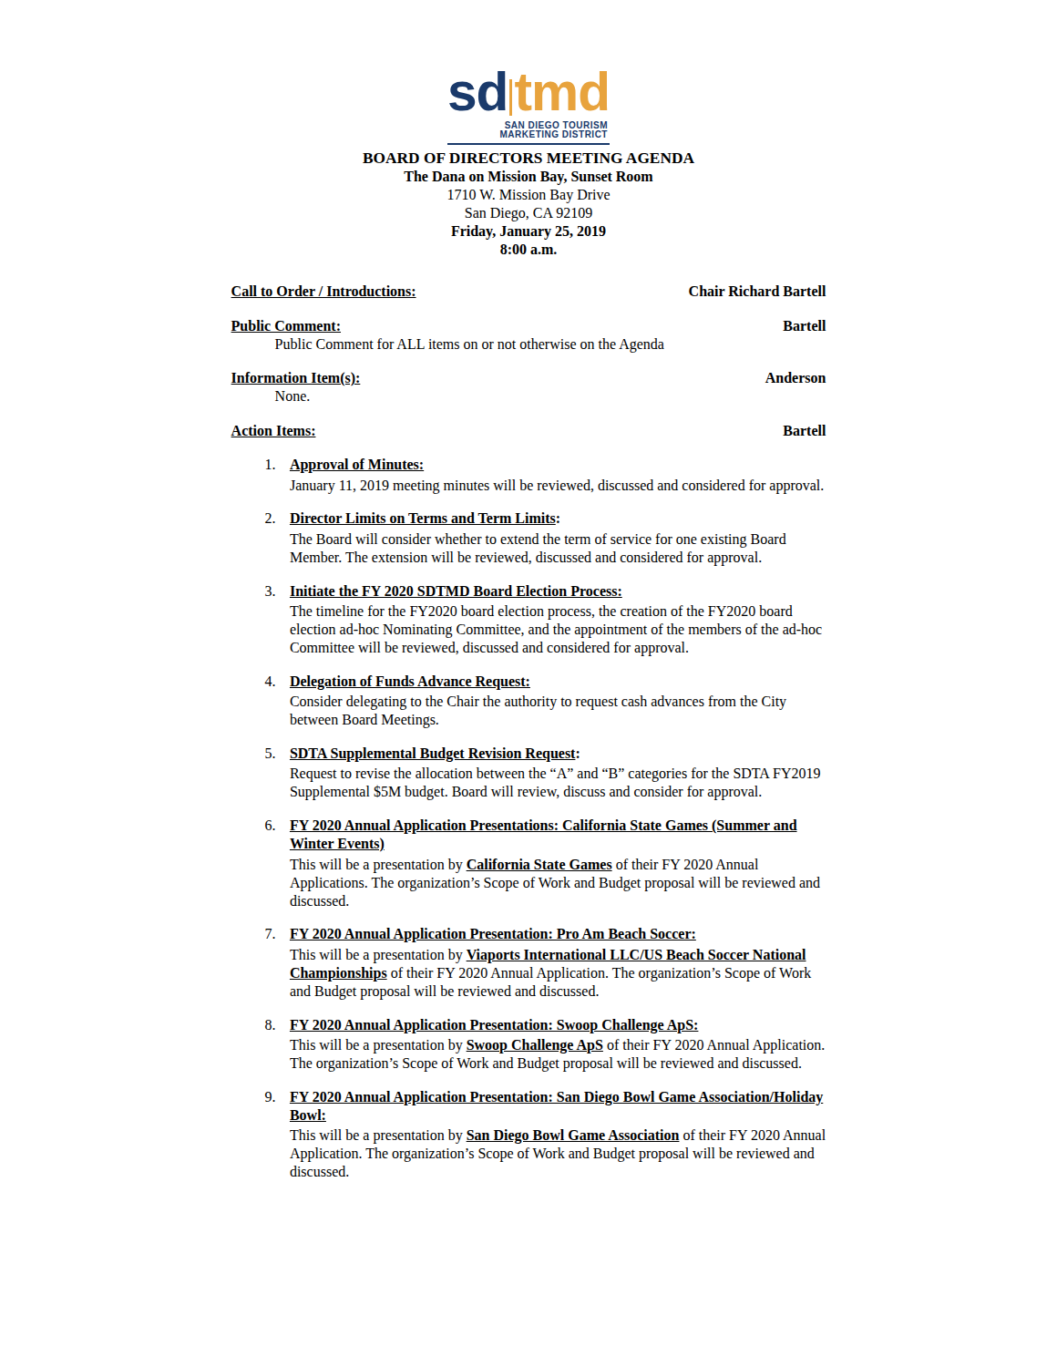sd tmd
SAN DIEGO TOURISM
MARKETING DISTRICT
BOARD OF DIRECTORS MEETING AGENDA
The Dana on Mission Bay, Sunset Room
1710 W. Mission Bay Drive
San Diego, CA 92109
Friday, January 25, 2019
8:00 a.m.
Call to Order / Introductions: Chair Richard Bartell
Public Comment: Bartell
Public Comment for ALL items on or not otherwise on the Agenda
Information Item(s): Anderson
None.
Action Items: Bartell
Approval of Minutes:
January 11, 2019 meeting minutes will be reviewed, discussed and considered for approval.
Director Limits on Terms and Term Limits:
The Board will consider whether to extend the term of service for one existing Board Member. The extension will be reviewed, discussed and considered for approval.
Initiate the FY 2020 SDTMD Board Election Process:
The timeline for the FY2020 board election process, the creation of the FY2020 board election ad-hoc Nominating Committee, and the appointment of the members of the ad-hoc Committee will be reviewed, discussed and considered for approval.
Delegation of Funds Advance Request:
Consider delegating to the Chair the authority to request cash advances from the City between Board Meetings.
SDTA Supplemental Budget Revision Request:
Request to revise the allocation between the “A” and “B” categories for the SDTA FY2019 Supplemental $5M budget. Board will review, discuss and consider for approval.
FY 2020 Annual Application Presentations: California State Games (Summer and Winter Events)
This will be a presentation by California State Games of their FY 2020 Annual Applications. The organization’s Scope of Work and Budget proposal will be reviewed and discussed.
FY 2020 Annual Application Presentation: Pro Am Beach Soccer:
This will be a presentation by Viaports International LLC/US Beach Soccer National Championships of their FY 2020 Annual Application. The organization’s Scope of Work and Budget proposal will be reviewed and discussed.
FY 2020 Annual Application Presentation: Swoop Challenge ApS:
This will be a presentation by Swoop Challenge ApS of their FY 2020 Annual Application. The organization’s Scope of Work and Budget proposal will be reviewed and discussed.
FY 2020 Annual Application Presentation: San Diego Bowl Game Association/Holiday Bowl:
This will be a presentation by San Diego Bowl Game Association of their FY 2020 Annual Application. The organization’s Scope of Work and Budget proposal will be reviewed and discussed.